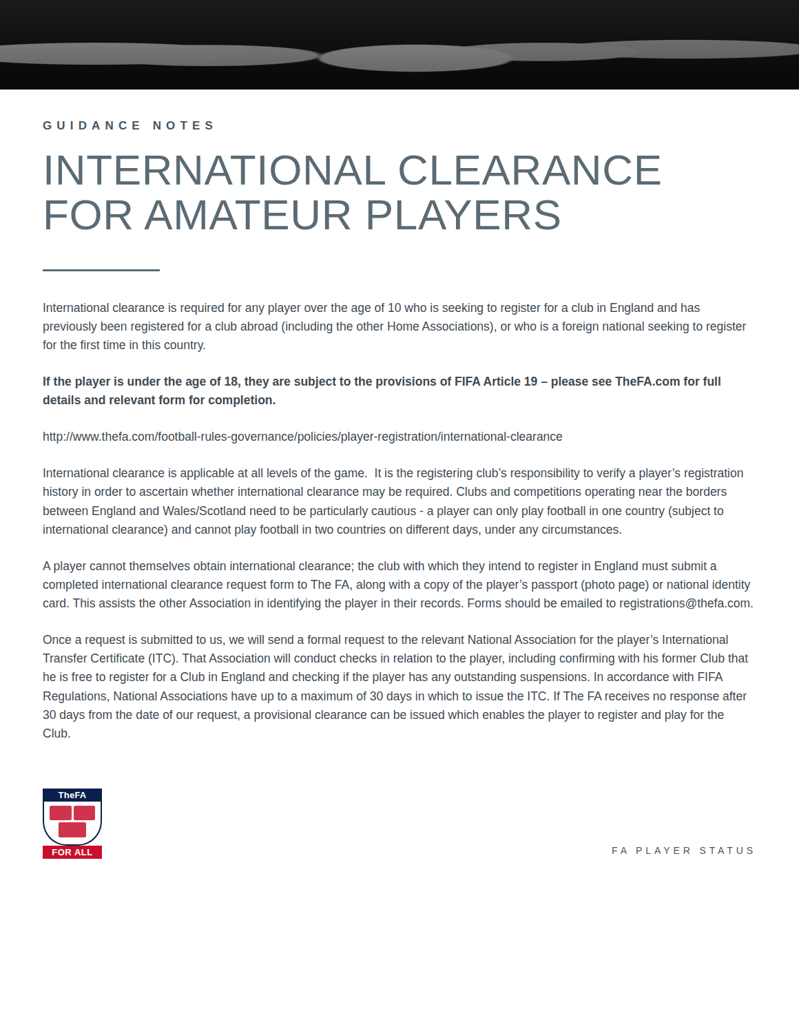Guidance Notes
International Clearance
for Amateur Players
International clearance is required for any player over the age of 10 who is seeking to register for a club in England and has previously been registered for a club abroad (including the other Home Associations), or who is a foreign national seeking to register for the first time in this country.
If the player is under the age of 18, they are subject to the provisions of FIFA Article 19 – please see TheFA.com for full details and relevant form for completion.
http://www.thefa.com/football-rules-governance/policies/player-registration/international-clearance
International clearance is applicable at all levels of the game. It is the registering club’s responsibility to verify a player’s registration history in order to ascertain whether international clearance may be required. Clubs and competitions operating near the borders between England and Wales/Scotland need to be particularly cautious - a player can only play football in one country (subject to international clearance) and cannot play football in two countries on different days, under any circumstances.
A player cannot themselves obtain international clearance; the club with which they intend to register in England must submit a completed international clearance request form to The FA, along with a copy of the player’s passport (photo page) or national identity card. This assists the other Association in identifying the player in their records. Forms should be emailed to registrations@thefa.com.
Once a request is submitted to us, we will send a formal request to the relevant National Association for the player’s International Transfer Certificate (ITC). That Association will conduct checks in relation to the player, including confirming with his former Club that he is free to register for a Club in England and checking if the player has any outstanding suspensions. In accordance with FIFA Regulations, National Associations have up to a maximum of 30 days in which to issue the ITC. If The FA receives no response after 30 days from the date of our request, a provisional clearance can be issued which enables the player to register and play for the Club.
TheFA
FOR ALL
FA Player Status